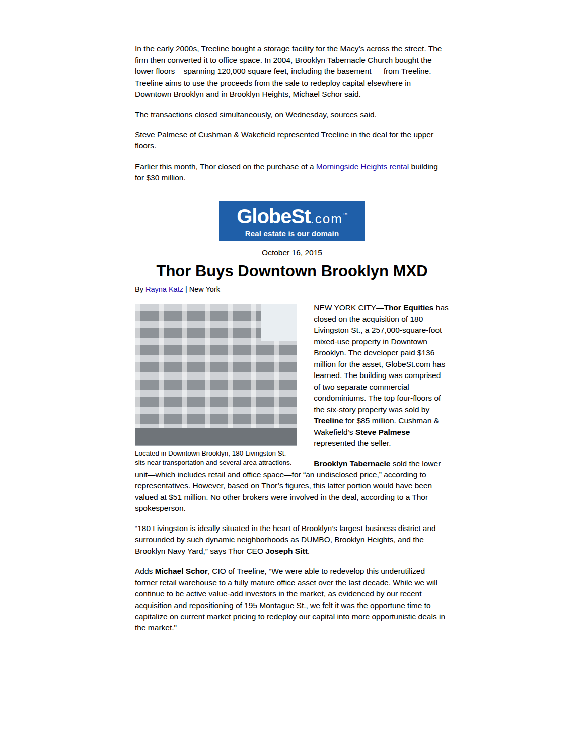In the early 2000s, Treeline bought a storage facility for the Macy’s across the street. The firm then converted it to office space. In 2004, Brooklyn Tabernacle Church bought the lower floors – spanning 120,000 square feet, including the basement — from Treeline. Treeline aims to use the proceeds from the sale to redeploy capital elsewhere in Downtown Brooklyn and in Brooklyn Heights, Michael Schor said.
The transactions closed simultaneously, on Wednesday, sources said.
Steve Palmese of Cushman & Wakefield represented Treeline in the deal for the upper floors.
Earlier this month, Thor closed on the purchase of a Morningside Heights rental building for $30 million.
GlobeSt.com™ Real estate is our domain
October 16, 2015
Thor Buys Downtown Brooklyn MXD
By Rayna Katz | New York
Located in Downtown Brooklyn, 180 Livingston St. sits near transportation and several area attractions.
NEW YORK CITY—Thor Equities has closed on the acquisition of 180 Livingston St., a 257,000-square-foot mixed-use property in Downtown Brooklyn. The developer paid $136 million for the asset, GlobeSt.com has learned. The building was comprised of two separate commercial condominiums. The top four-floors of the six-story property was sold by Treeline for $85 million. Cushman & Wakefield’s Steve Palmese represented the seller.
Brooklyn Tabernacle sold the lower unit—which includes retail and office space—for “an undisclosed price,” according to representatives. However, based on Thor’s figures, this latter portion would have been valued at $51 million. No other brokers were involved in the deal, according to a Thor spokesperson.
“180 Livingston is ideally situated in the heart of Brooklyn’s largest business district and surrounded by such dynamic neighborhoods as DUMBO, Brooklyn Heights, and the Brooklyn Navy Yard,” says Thor CEO Joseph Sitt.
Adds Michael Schor, CIO of Treeline, “We were able to redevelop this underutilized former retail warehouse to a fully mature office asset over the last decade. While we will continue to be active value-add investors in the market, as evidenced by our recent acquisition and repositioning of 195 Montague St., we felt it was the opportune time to capitalize on current market pricing to redeploy our capital into more opportunistic deals in the market."